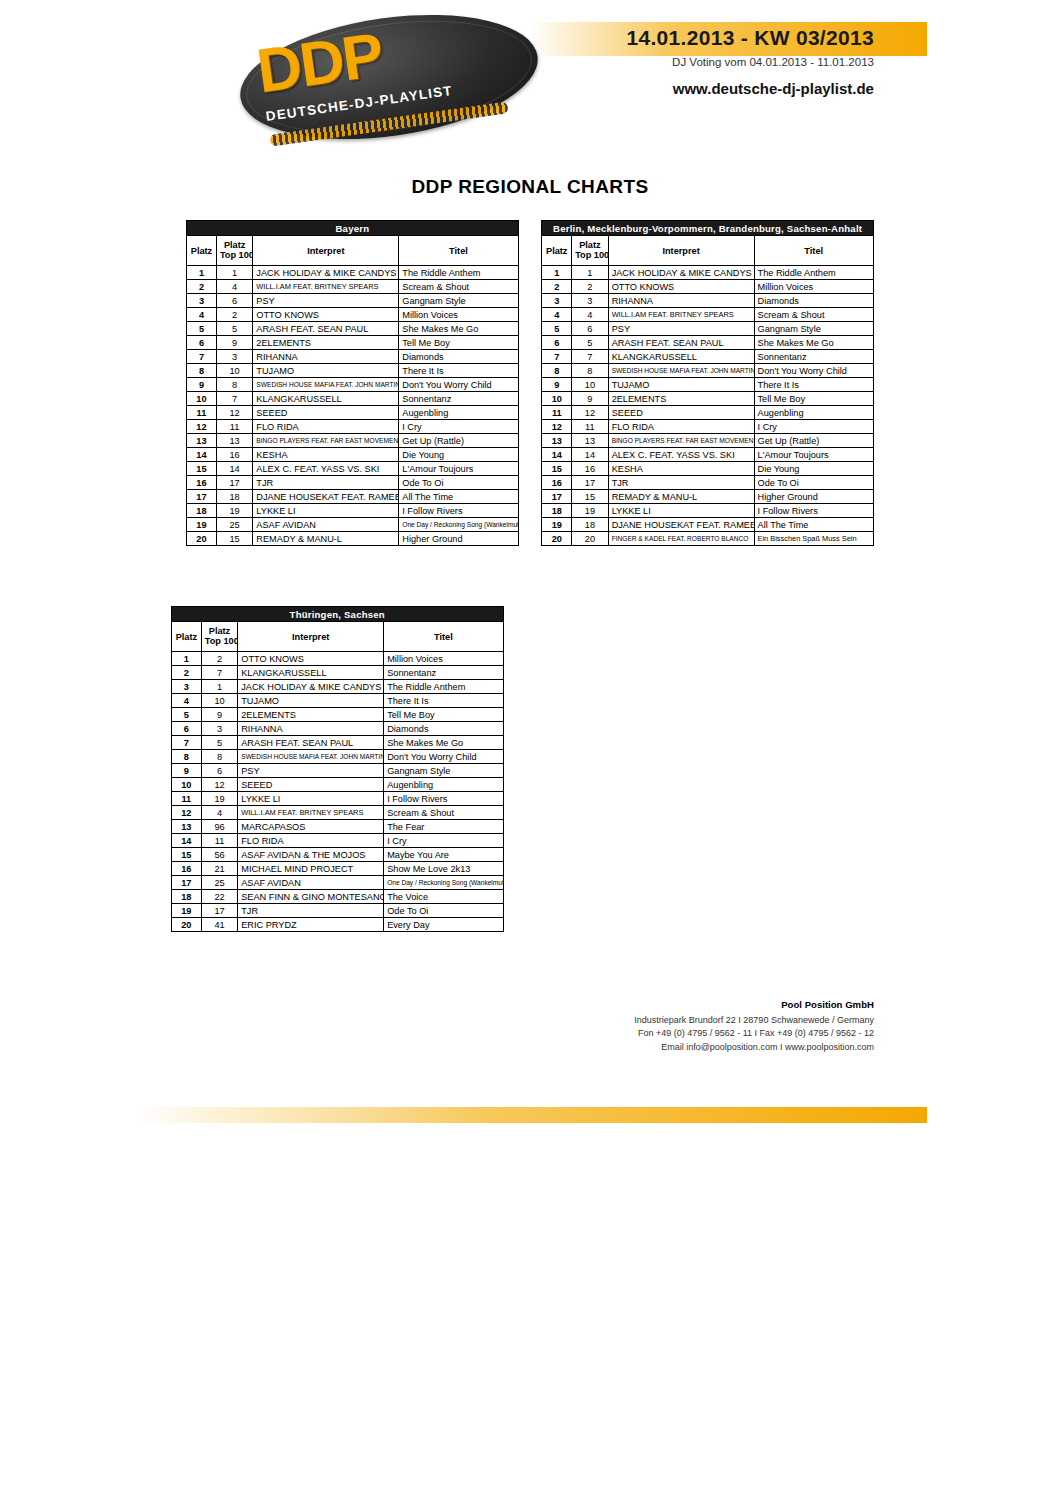DDP
DEUTSCHE-DJ-PLAYLIST
14.01.2013 - KW 03/2013
DJ Voting vom 04.01.2013 - 11.01.2013
www.deutsche-dj-playlist.de
DDP REGIONAL CHARTS
| Bayern |
| --- |
| Platz | Platz Top 100 | Interpret | Titel |
| 1 | 1 | JACK HOLIDAY & MIKE CANDYS | The Riddle Anthem |
| 2 | 4 | WILL.I.AM FEAT. BRITNEY SPEARS | Scream & Shout |
| 3 | 6 | PSY | Gangnam Style |
| 4 | 2 | OTTO KNOWS | Million Voices |
| 5 | 5 | ARASH FEAT. SEAN PAUL | She Makes Me Go |
| 6 | 9 | 2ELEMENTS | Tell Me Boy |
| 7 | 3 | RIHANNA | Diamonds |
| 8 | 10 | TUJAMO | There It Is |
| 9 | 8 | SWEDISH HOUSE MAFIA FEAT. JOHN MARTIN | Don't You Worry Child |
| 10 | 7 | KLANGKARUSSELL | Sonnentanz |
| 11 | 12 | SEEED | Augenbling |
| 12 | 11 | FLO RIDA | I Cry |
| 13 | 13 | BINGO PLAYERS FEAT. FAR EAST MOVEMENT | Get Up (Rattle) |
| 14 | 16 | KESHA | Die Young |
| 15 | 14 | ALEX C. FEAT. YASS VS. SKI | L'Amour Toujours |
| 16 | 17 | TJR | Ode To Oi |
| 17 | 18 | DJANE HOUSEKAT FEAT. RAMEEZ | All The Time |
| 18 | 19 | LYKKE LI | I Follow Rivers |
| 19 | 25 | ASAF AVIDAN | One Day / Reckoning Song (Wankelmut Remix) |
| 20 | 15 | REMADY & MANU-L | Higher Ground |
| Berlin, Mecklenburg-Vorpommern, Brandenburg, Sachsen-Anhalt |
| --- |
| Platz | Platz Top 100 | Interpret | Titel |
| 1 | 1 | JACK HOLIDAY & MIKE CANDYS | The Riddle Anthem |
| 2 | 2 | OTTO KNOWS | Million Voices |
| 3 | 3 | RIHANNA | Diamonds |
| 4 | 4 | WILL.I.AM FEAT. BRITNEY SPEARS | Scream & Shout |
| 5 | 6 | PSY | Gangnam Style |
| 6 | 5 | ARASH FEAT. SEAN PAUL | She Makes Me Go |
| 7 | 7 | KLANGKARUSSELL | Sonnentanz |
| 8 | 8 | SWEDISH HOUSE MAFIA FEAT. JOHN MARTIN | Don't You Worry Child |
| 9 | 10 | TUJAMO | There It Is |
| 10 | 9 | 2ELEMENTS | Tell Me Boy |
| 11 | 12 | SEEED | Augenbling |
| 12 | 11 | FLO RIDA | I Cry |
| 13 | 13 | BINGO PLAYERS FEAT. FAR EAST MOVEMENT | Get Up (Rattle) |
| 14 | 14 | ALEX C. FEAT. YASS VS. SKI | L'Amour Toujours |
| 15 | 16 | KESHA | Die Young |
| 16 | 17 | TJR | Ode To Oi |
| 17 | 15 | REMADY & MANU-L | Higher Ground |
| 18 | 19 | LYKKE LI | I Follow Rivers |
| 19 | 18 | DJANE HOUSEKAT FEAT. RAMEEZ | All The Time |
| 20 | 20 | FINGER & KADEL FEAT. ROBERTO BLANCO | Ein Bisschen Spaß Muss Sein |
| Thüringen, Sachsen |
| --- |
| Platz | Platz Top 100 | Interpret | Titel |
| 1 | 2 | OTTO KNOWS | Million Voices |
| 2 | 7 | KLANGKARUSSELL | Sonnentanz |
| 3 | 1 | JACK HOLIDAY & MIKE CANDYS | The Riddle Anthem |
| 4 | 10 | TUJAMO | There It Is |
| 5 | 9 | 2ELEMENTS | Tell Me Boy |
| 6 | 3 | RIHANNA | Diamonds |
| 7 | 5 | ARASH FEAT. SEAN PAUL | She Makes Me Go |
| 8 | 8 | SWEDISH HOUSE MAFIA FEAT. JOHN MARTIN | Don't You Worry Child |
| 9 | 6 | PSY | Gangnam Style |
| 10 | 12 | SEEED | Augenbling |
| 11 | 19 | LYKKE LI | I Follow Rivers |
| 12 | 4 | WILL.I.AM FEAT. BRITNEY SPEARS | Scream & Shout |
| 13 | 96 | MARCAPASOS | The Fear |
| 14 | 11 | FLO RIDA | I Cry |
| 15 | 56 | ASAF AVIDAN & THE MOJOS | Maybe You Are |
| 16 | 21 | MICHAEL MIND PROJECT | Show Me Love 2k13 |
| 17 | 25 | ASAF AVIDAN | One Day / Reckoning Song (Wankelmut Remix) |
| 18 | 22 | SEAN FINN & GINO MONTESANO | The Voice |
| 19 | 17 | TJR | Ode To Oi |
| 20 | 41 | ERIC PRYDZ | Every Day |
Pool Position GmbH
Industriepark Brundorf 22 I 28790 Schwanewede / Germany
Fon +49 (0) 4795 / 9562 - 11 I Fax +49 (0) 4795 / 9562 - 12
Email info@poolposition.com I www.poolposition.com